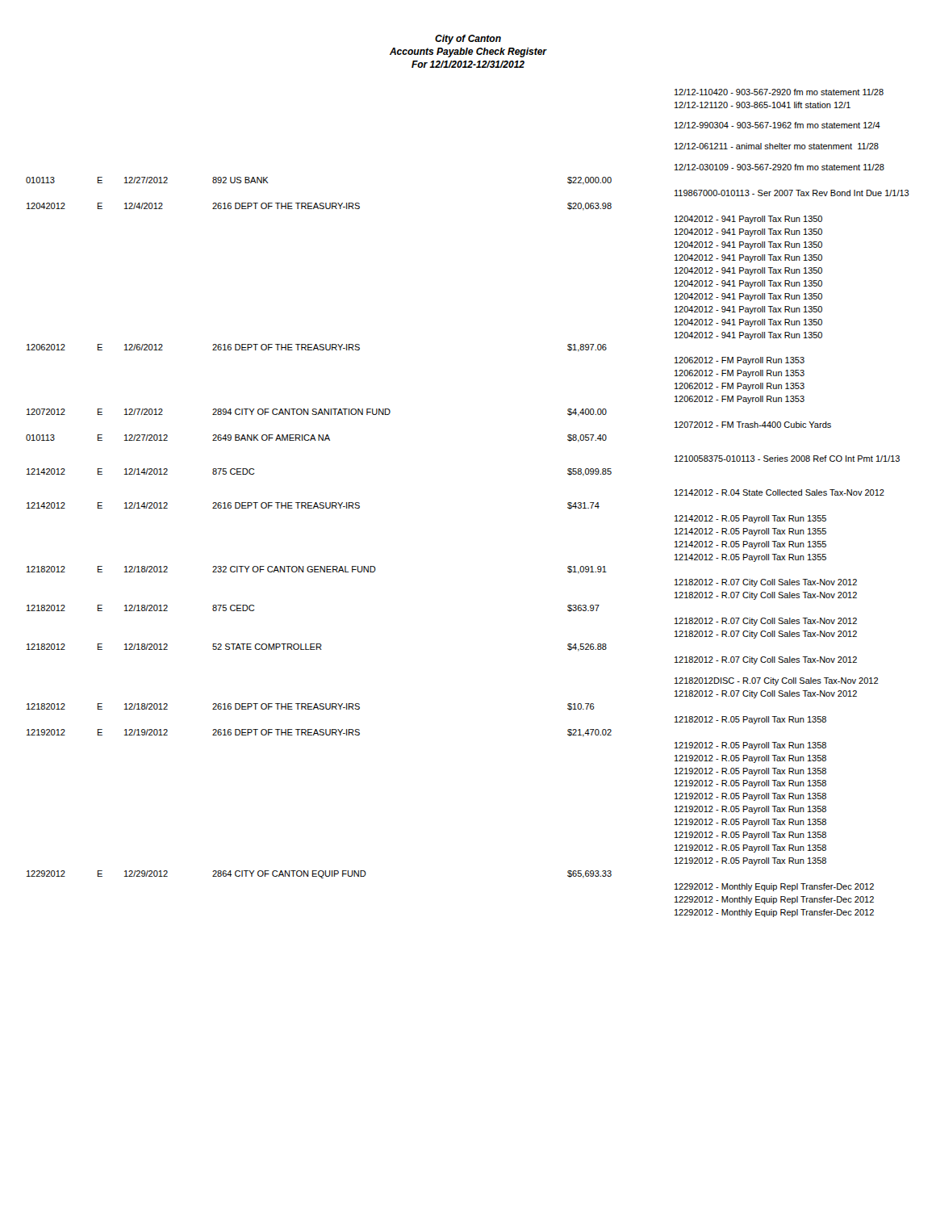City of Canton
Accounts Payable Check Register
For 12/1/2012-12/31/2012
| | | | | | 12/12-110420 - 903-567-2920 fm mo statement 11/28 12/12-121120 - 903-865-1041 lift station 12/1 |
| | 12/12-990304 - 903-567-1962 fm mo statement 12/4 |
| | 12/12-061211 - animal shelter mo statenment 11/28 |
| | 12/12-030109 - 903-567-2920 fm mo statement 11/28 |
| 010113 | E | 12/27/2012 | 892 US BANK | $22,000.00 | |
| | 119867000-010113 - Ser 2007 Tax Rev Bond Int Due 1/1/13 |
| 12042012 | E | 12/4/2012 | 2616 DEPT OF THE TREASURY-IRS | $20,063.98 | |
| | 12042012 - 941 Payroll Tax Run 1350 12042012 - 941 Payroll Tax Run 1350 12042012 - 941 Payroll Tax Run 1350 12042012 - 941 Payroll Tax Run 1350 12042012 - 941 Payroll Tax Run 1350 12042012 - 941 Payroll Tax Run 1350 12042012 - 941 Payroll Tax Run 1350 12042012 - 941 Payroll Tax Run 1350 12042012 - 941 Payroll Tax Run 1350 12042012 - 941 Payroll Tax Run 1350 |
| 12062012 | E | 12/6/2012 | 2616 DEPT OF THE TREASURY-IRS | $1,897.06 | |
| | 12062012 - FM Payroll Run 1353 12062012 - FM Payroll Run 1353 12062012 - FM Payroll Run 1353 12062012 - FM Payroll Run 1353 |
| 12072012 | E | 12/7/2012 | 2894 CITY OF CANTON SANITATION FUND | $4,400.00 | |
| | 12072012 - FM Trash-4400 Cubic Yards |
| 010113 | E | 12/27/2012 | 2649 BANK OF AMERICA NA | $8,057.40 | |
| | 1210058375-010113 - Series 2008 Ref CO Int Pmt 1/1/13 |
| 12142012 | E | 12/14/2012 | 875 CEDC | $58,099.85 | |
| | 12142012 - R.04 State Collected Sales Tax-Nov 2012 |
| 12142012 | E | 12/14/2012 | 2616 DEPT OF THE TREASURY-IRS | $431.74 | |
| | 12142012 - R.05 Payroll Tax Run 1355 12142012 - R.05 Payroll Tax Run 1355 12142012 - R.05 Payroll Tax Run 1355 12142012 - R.05 Payroll Tax Run 1355 |
| 12182012 | E | 12/18/2012 | 232 CITY OF CANTON GENERAL FUND | $1,091.91 | |
| | 12182012 - R.07 City Coll Sales Tax-Nov 2012 12182012 - R.07 City Coll Sales Tax-Nov 2012 |
| 12182012 | E | 12/18/2012 | 875 CEDC | $363.97 | |
| | 12182012 - R.07 City Coll Sales Tax-Nov 2012 12182012 - R.07 City Coll Sales Tax-Nov 2012 |
| 12182012 | E | 12/18/2012 | 52 STATE COMPTROLLER | $4,526.88 | |
| | 12182012 - R.07 City Coll Sales Tax-Nov 2012 |
| | 12182012DISC - R.07 City Coll Sales Tax-Nov 2012 12182012 - R.07 City Coll Sales Tax-Nov 2012 |
| 12182012 | E | 12/18/2012 | 2616 DEPT OF THE TREASURY-IRS | $10.76 | |
| | 12182012 - R.05 Payroll Tax Run 1358 |
| 12192012 | E | 12/19/2012 | 2616 DEPT OF THE TREASURY-IRS | $21,470.02 | |
| | 12192012 - R.05 Payroll Tax Run 1358 12192012 - R.05 Payroll Tax Run 1358 12192012 - R.05 Payroll Tax Run 1358 12192012 - R.05 Payroll Tax Run 1358 12192012 - R.05 Payroll Tax Run 1358 12192012 - R.05 Payroll Tax Run 1358 12192012 - R.05 Payroll Tax Run 1358 12192012 - R.05 Payroll Tax Run 1358 12192012 - R.05 Payroll Tax Run 1358 12192012 - R.05 Payroll Tax Run 1358 |
| 12292012 | E | 12/29/2012 | 2864 CITY OF CANTON EQUIP FUND | $65,693.33 | |
| | 12292012 - Monthly Equip Repl Transfer-Dec 2012 12292012 - Monthly Equip Repl Transfer-Dec 2012 12292012 - Monthly Equip Repl Transfer-Dec 2012 |